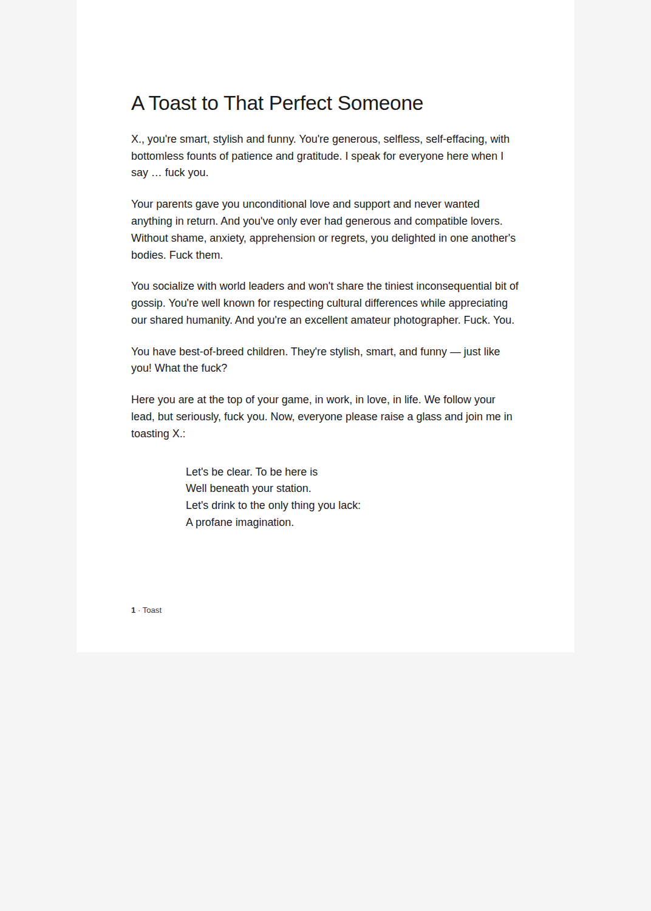A Toast to That Perfect Someone
X., you're smart, stylish and funny. You're generous, selfless, self-effacing, with bottomless founts of patience and gratitude. I speak for everyone here when I say … fuck you.
Your parents gave you unconditional love and support and never wanted anything in return. And you've only ever had generous and compatible lovers. Without shame, anxiety, apprehension or regrets, you delighted in one another's bodies. Fuck them.
You socialize with world leaders and won't share the tiniest inconsequential bit of gossip. You're well known for respecting cultural differences while appreciating our shared humanity. And you're an excellent amateur photographer. Fuck. You.
You have best-of-breed children. They're stylish, smart, and funny — just like you! What the fuck?
Here you are at the top of your game, in work, in love, in life. We follow your lead, but seriously, fuck you. Now, everyone please raise a glass and join me in toasting X.:
Let's be clear. To be here is
Well beneath your station.
Let's drink to the only thing you lack:
A profane imagination.
1 · Toast